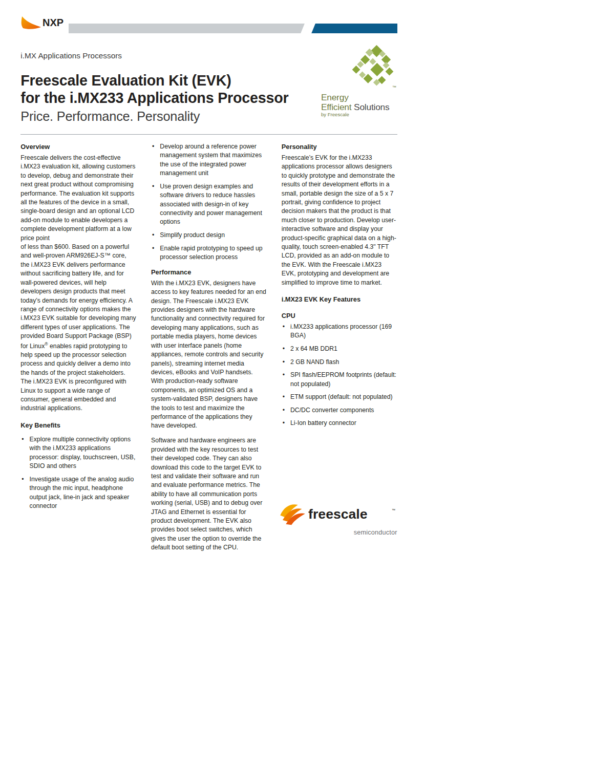NXP
i.MX Applications Processors
™
Energy
Efficient Solutions
by Freescale
Freescale Evaluation Kit (EVK)
for the i.MX233 Applications Processor
Price. Performance. Personality
Overview
Freescale delivers the cost-effective i.MX23 evaluation kit, allowing customers to develop, debug and demonstrate their next great product without compromising performance. The evaluation kit supports all the features of the device in a small, single-board design and an optional LCD add-on module to enable developers a complete development platform at a low price point
of less than $600. Based on a powerful and well-proven ARM926EJ-S™ core, the i.MX23 EVK delivers performance without sacrificing battery life, and for wall-powered devices, will help developers design products that meet today’s demands for energy efficiency. A range of connectivity options makes the i.MX23 EVK suitable for developing many different types of user applications. The provided Board Support Package (BSP) for Linux® enables rapid prototyping to help speed up the processor selection process and quickly deliver a demo into the hands of the project stakeholders. The i.MX23 EVK is preconfigured with Linux to support a wide range of consumer, general embedded and industrial applications.
Key Benefits
Explore multiple connectivity options with the i.MX233 applications processor: display, touchscreen, USB, SDIO and others
Investigate usage of the analog audio through the mic input, headphone output jack, line-in jack and speaker connector
Develop around a reference power management system that maximizes the use of the integrated power management unit
Use proven design examples and software drivers to reduce hassles associated with design-in of key connectivity and power management options
Simplify product design
Enable rapid prototyping to speed up processor selection process
Performance
With the i.MX23 EVK, designers have access to key features needed for an end design. The Freescale i.MX23 EVK provides designers with the hardware functionality and connectivity required for developing many applications, such as portable media players, home devices with user interface panels (home appliances, remote controls and security panels), streaming internet media devices, eBooks and VoIP handsets. With production-ready software components, an optimized OS and a system-validated BSP, designers have the tools to test and maximize the performance of the applications they have developed.
Software and hardware engineers are provided with the key resources to test their developed code. They can also download this code to the target EVK to test and validate their software and run and evaluate performance metrics. The ability to have all communication ports working (serial, USB) and to debug over JTAG and Ethernet is essential for product development. The EVK also provides boot select switches, which gives the user the option to override the default boot setting of the CPU.
Personality
Freescale’s EVK for the i.MX233 applications processor allows designers to quickly prototype and demonstrate the results of their development efforts in a small, portable design the size of a 5 x 7 portrait, giving confidence to project decision makers that the product is that much closer to production. Develop user-interactive software and display your product-specific graphical data on a high-quality, touch screen-enabled 4.3" TFT LCD, provided as an add-on module to the EVK. With the Freescale i.MX23 EVK, prototyping and development are simplified to improve time to market.
i.MX23 EVK Key Features
CPU
i.MX233 applications processor (169 BGA)
2 x 64 MB DDR1
2 GB NAND flash
SPI flash/EEPROM footprints (default: not populated)
ETM support (default: not populated)
DC/DC converter components
Li-Ion battery connector
freescale ™
semiconductor